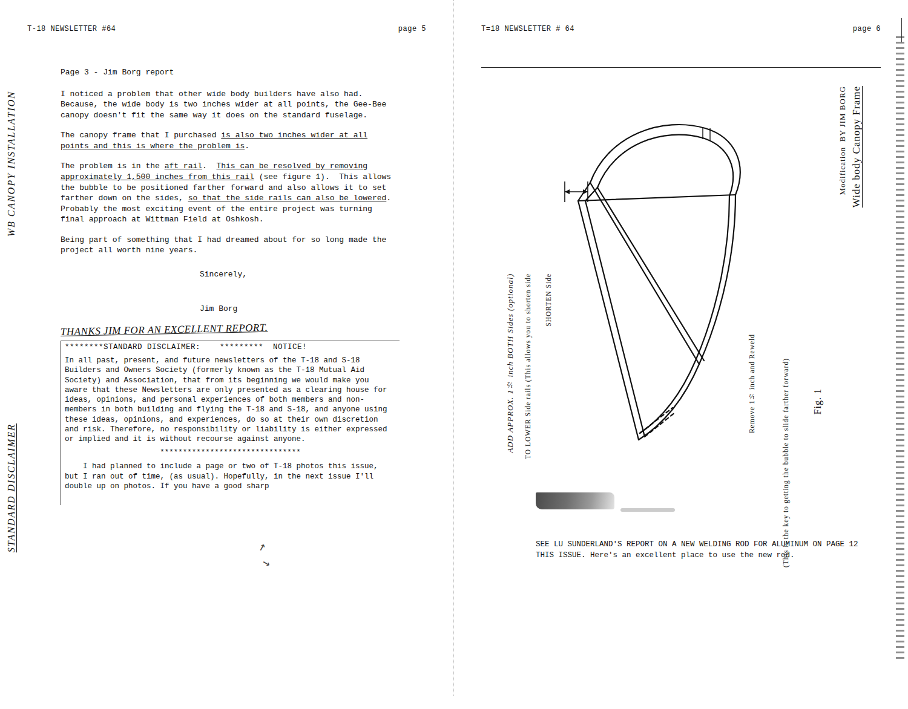T-18 NEWSLETTER #64 page 5
WB CANOPY INSTALLATION
STANDARD DISCLAIMER
Page 3 - Jim Borg report
I noticed a problem that other wide body builders have also had. Because, the wide body is two inches wider at all points, the Gee-Bee canopy doesn't fit the same way it does on the standard fuselage.
The canopy frame that I purchased is also two inches wider at all points and this is where the problem is.
The problem is in the aft rail. This can be resolved by removing approximately 1,500 inches from this rail (see figure 1). This allows the bubble to be positioned farther forward and also allows it to set farther down on the sides, so that the side rails can also be lowered. Probably the most exciting event of the entire project was turning final approach at Wittman Field at Oshkosh.
Being part of something that I had dreamed about for so long made the project all worth nine years.
Sincerely,
Jim Borg
THANKS JIM FOR AN EXCELLENT REPORT.
********STANDARD DISCLAIMER: ********* NOTICE!
In all past, present, and future newsletters of the T-18 and S-18 Builders and Owners Society (formerly known as the T-18 Mutual Aid Society) and Association, that from its beginning we would make you aware that these Newsletters are only presented as a clearing house for ideas, opinions, and personal experiences of both members and non-members in both building and flying the T-18 and S-18, and anyone using these ideas, opinions, and experiences, do so at their own discretion and risk. Therefore, no responsibility or liability is either expressed or implied and it is without recourse against anyone.
*******************************
I had planned to include a page or two of T-18 photos this issue, but I ran out of time, (as usual). Hopefully, in the next issue I'll double up on photos. If you have a good sharp
↗
↘
T=18 NEWSLETTER # 64 page 6
Wide body Canopy Frame
Modification BY JIM BORG
Fig. 1
Remove 1½ inch and Reweld
(This is the key to getting the bubble to slide farther forward)
ADD APPROX. 1½ inch BOTH Sides (optional)
TO LOWER Side rails (This allows you to shorten side
SHORTEN Side
SEE LU SUNDERLAND'S REPORT ON A NEW WELDING ROD FOR ALUMINUM ON PAGE 12 THIS ISSUE. Here's an excellent place to use the new rod.